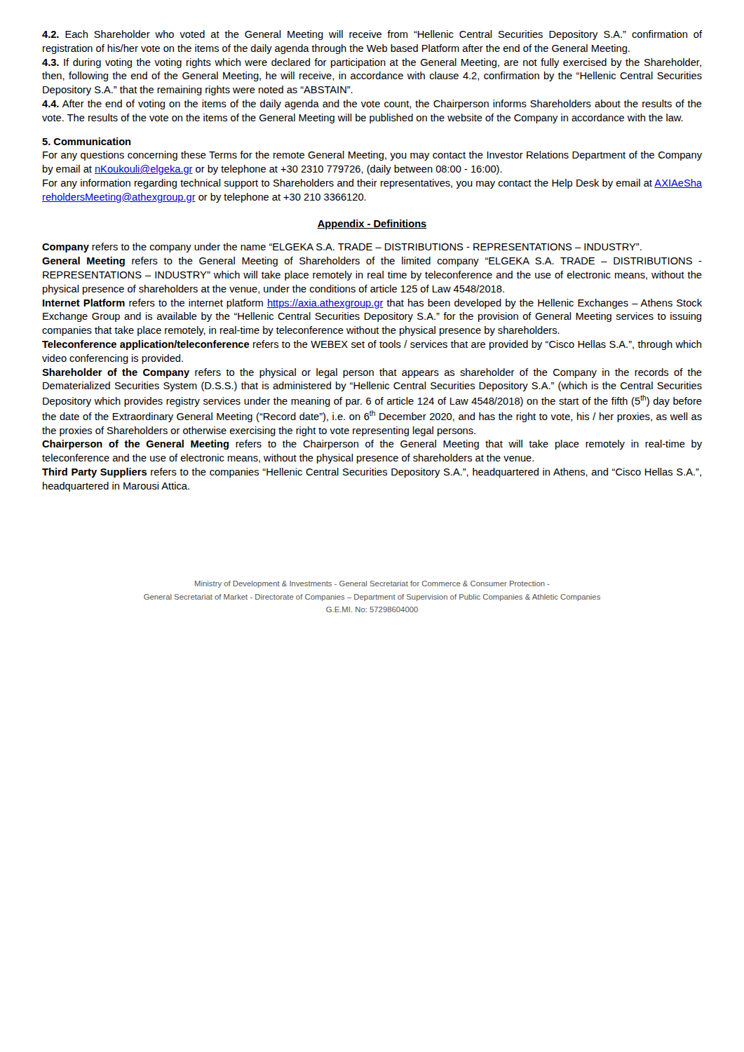4.2. Each Shareholder who voted at the General Meeting will receive from “Hellenic Central Securities Depository S.A.” confirmation of registration of his/her vote on the items of the daily agenda through the Web based Platform after the end of the General Meeting.
4.3. If during voting the voting rights which were declared for participation at the General Meeting, are not fully exercised by the Shareholder, then, following the end of the General Meeting, he will receive, in accordance with clause 4.2, confirmation by the “Hellenic Central Securities Depository S.A.” that the remaining rights were noted as “ABSTAIN”.
4.4. After the end of voting on the items of the daily agenda and the vote count, the Chairperson informs Shareholders about the results of the vote. The results of the vote on the items of the General Meeting will be published on the website of the Company in accordance with the law.
5. Communication
For any questions concerning these Terms for the remote General Meeting, you may contact the Investor Relations Department of the Company by email at nKoukouli@elgeka.gr or by telephone at +30 2310 779726, (daily between 08:00 - 16:00).
For any information regarding technical support to Shareholders and their representatives, you may contact the Help Desk by email at AXIAeShareholdersMeeting@athexgroup.gr or by telephone at +30 210 3366120.
Appendix - Definitions
Company refers to the company under the name “ELGEKA S.A. TRADE – DISTRIBUTIONS - REPRESENTATIONS – INDUSTRY”.
General Meeting refers to the General Meeting of Shareholders of the limited company “ELGEKA S.A. TRADE – DISTRIBUTIONS - REPRESENTATIONS – INDUSTRY” which will take place remotely in real time by teleconference and the use of electronic means, without the physical presence of shareholders at the venue, under the conditions of article 125 of Law 4548/2018.
Internet Platform refers to the internet platform https://axia.athexgroup.gr that has been developed by the Hellenic Exchanges – Athens Stock Exchange Group and is available by the “Hellenic Central Securities Depository S.A.” for the provision of General Meeting services to issuing companies that take place remotely, in real-time by teleconference without the physical presence by shareholders.
Teleconference application/teleconference refers to the WEBEX set of tools / services that are provided by “Cisco Hellas S.A.”, through which video conferencing is provided.
Shareholder of the Company refers to the physical or legal person that appears as shareholder of the Company in the records of the Dematerialized Securities System (D.S.S.) that is administered by “Hellenic Central Securities Depository S.A.” (which is the Central Securities Depository which provides registry services under the meaning of par. 6 of article 124 of Law 4548/2018) on the start of the fifth (5th) day before the date of the Extraordinary General Meeting (“Record date”), i.e. on 6th December 2020, and has the right to vote, his / her proxies, as well as the proxies of Shareholders or otherwise exercising the right to vote representing legal persons.
Chairperson of the General Meeting refers to the Chairperson of the General Meeting that will take place remotely in real-time by teleconference and the use of electronic means, without the physical presence of shareholders at the venue.
Third Party Suppliers refers to the companies “Hellenic Central Securities Depository S.A.”, headquartered in Athens, and “Cisco Hellas S.A.”, headquartered in Marousi Attica.
Ministry of Development & Investments - General Secretariat for Commerce & Consumer Protection -
General Secretariat of Market - Directorate of Companies – Department of Supervision of Public Companies & Athletic Companies
G.E.MI. No: 57298604000